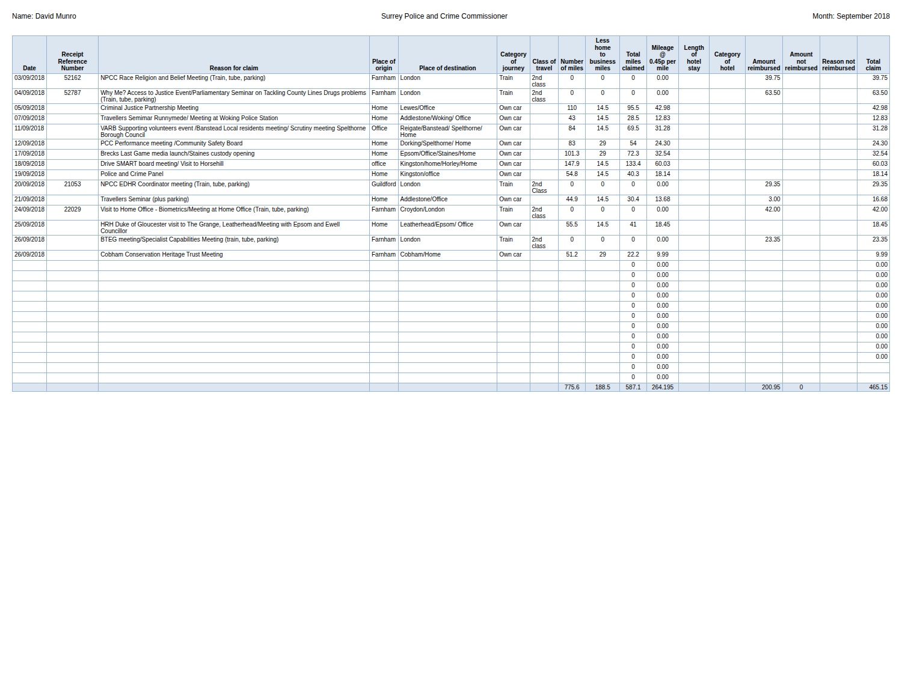Name: David Munro
Surrey Police and Crime Commissioner
Month: September 2018
| Date | Receipt Reference Number | Reason for claim | Place of origin | Place of destination | Category of journey | Class of travel | Number of miles | Less home to business miles | Total miles claimed | Mileage @ 0.45p per mile | Length of hotel stay | Category of hotel | Amount reimbursed | Amount not reimbursed | Reason not reimbursed | Total claim |
| --- | --- | --- | --- | --- | --- | --- | --- | --- | --- | --- | --- | --- | --- | --- | --- | --- |
| 03/09/2018 | 52162 | NPCC Race Religion and Belief Meeting (Train, tube, parking) | Farnham | London | Train | 2nd class | 0 | 0 | 0 | 0.00 | | | 39.75 | | | 39.75 |
| 04/09/2018 | 52787 | Why Me? Access to Justice Event/Parliamentary Seminar on Tackling County Lines Drugs problems (Train, tube, parking) | Farnham | London | Train | 2nd class | 0 | 0 | 0 | 0.00 | | | 63.50 | | | 63.50 |
| 05/09/2018 | | Criminal Justice Partnership Meeting | Home | Lewes/Office | Own car | | 110 | 14.5 | 95.5 | 42.98 | | | | | | 42.98 |
| 07/09/2018 | | Travellers Semimar Runnymede/ Meeting at Woking Police Station | Home | Addlestone/Woking/ Office | Own car | | 43 | 14.5 | 28.5 | 12.83 | | | | | | 12.83 |
| 11/09/2018 | | VARB Supporting volunteers event /Banstead Local residents meeting/ Scrutiny meeting Spelthorne Borough Council | Office | Reigate/Banstead/ Spelthorne/ Home | Own car | | 84 | 14.5 | 69.5 | 31.28 | | | | | | 31.28 |
| 12/09/2018 | | PCC Performance meeting /Community Safety Board | Home | Dorking/Spelthorne/ Home | Own car | | 83 | 29 | 54 | 24.30 | | | | | | 24.30 |
| 17/09/2018 | | Brecks Last Game media launch/Staines custody opening | Home | Epsom/Office/Staines/Home | Own car | | 101.3 | 29 | 72.3 | 32.54 | | | | | | 32.54 |
| 18/09/2018 | | Drive SMART board meeting/ Visit to Horsehill | office | Kingston/home/Horley/Home | Own car | | 147.9 | 14.5 | 133.4 | 60.03 | | | | | | 60.03 |
| 19/09/2018 | | Police and Crime Panel | Home | Kingston/office | Own car | | 54.8 | 14.5 | 40.3 | 18.14 | | | | | | 18.14 |
| 20/09/2018 | 21053 | NPCC EDHR Coordinator meeting (Train, tube, parking) | Guildford | London | Train | 2nd Class | 0 | 0 | 0 | 0.00 | | | 29.35 | | | 29.35 |
| 21/09/2018 | | Travellers Seminar (plus parking) | Home | Addlestone/Office | Own car | | 44.9 | 14.5 | 30.4 | 13.68 | | | 3.00 | | | 16.68 |
| 24/09/2018 | 22029 | Visit to Home Office - Biometrics/Meeting at Home Office (Train, tube, parking) | Farnham | Croydon/London | Train | 2nd class | 0 | 0 | 0 | 0.00 | | | 42.00 | | | 42.00 |
| 25/09/2018 | | HRH Duke of Gloucester visit to The Grange, Leatherhead/Meeting with Epsom and Ewell Councillor | Home | Leatherhead/Epsom/ Office | Own car | | 55.5 | 14.5 | 41 | 18.45 | | | | | | 18.45 |
| 26/09/2018 | | BTEG meeting/Specialist Capabilities Meeting (train, tube, parking) | Farnham | London | Train | 2nd class | 0 | 0 | 0 | 0.00 | | | 23.35 | | | 23.35 |
| 26/09/2018 | | Cobham Conservation Heritage Trust Meeting | Farnham | Cobham/Home | Own car | | 51.2 | 29 | 22.2 | 9.99 | | | | | | 9.99 |
| | | | | | | | | | 0 | 0.00 | | | | | | 0.00 |
| | | | | | | | | | 0 | 0.00 | | | | | | 0.00 |
| | | | | | | | | | 0 | 0.00 | | | | | | 0.00 |
| | | | | | | | | | 0 | 0.00 | | | | | | 0.00 |
| | | | | | | | | | 0 | 0.00 | | | | | | 0.00 |
| | | | | | | | | | 0 | 0.00 | | | | | | 0.00 |
| | | | | | | | | | 0 | 0.00 | | | | | | 0.00 |
| | | | | | | | | | 0 | 0.00 | | | | | | 0.00 |
| | | | | | | | | | 0 | 0.00 | | | | | | 0.00 |
| | | | | | | | | | 0 | 0.00 | | | | | | 0.00 |
| | | | | | | | | | 0 | 0.00 | | | | | | |
| | | | | | | | | | 0 | 0.00 | | | | | | |
| | | | | | | | 775.6 | 188.5 | 587.1 | 264.195 | | | 200.95 | 0 | | 465.15 |